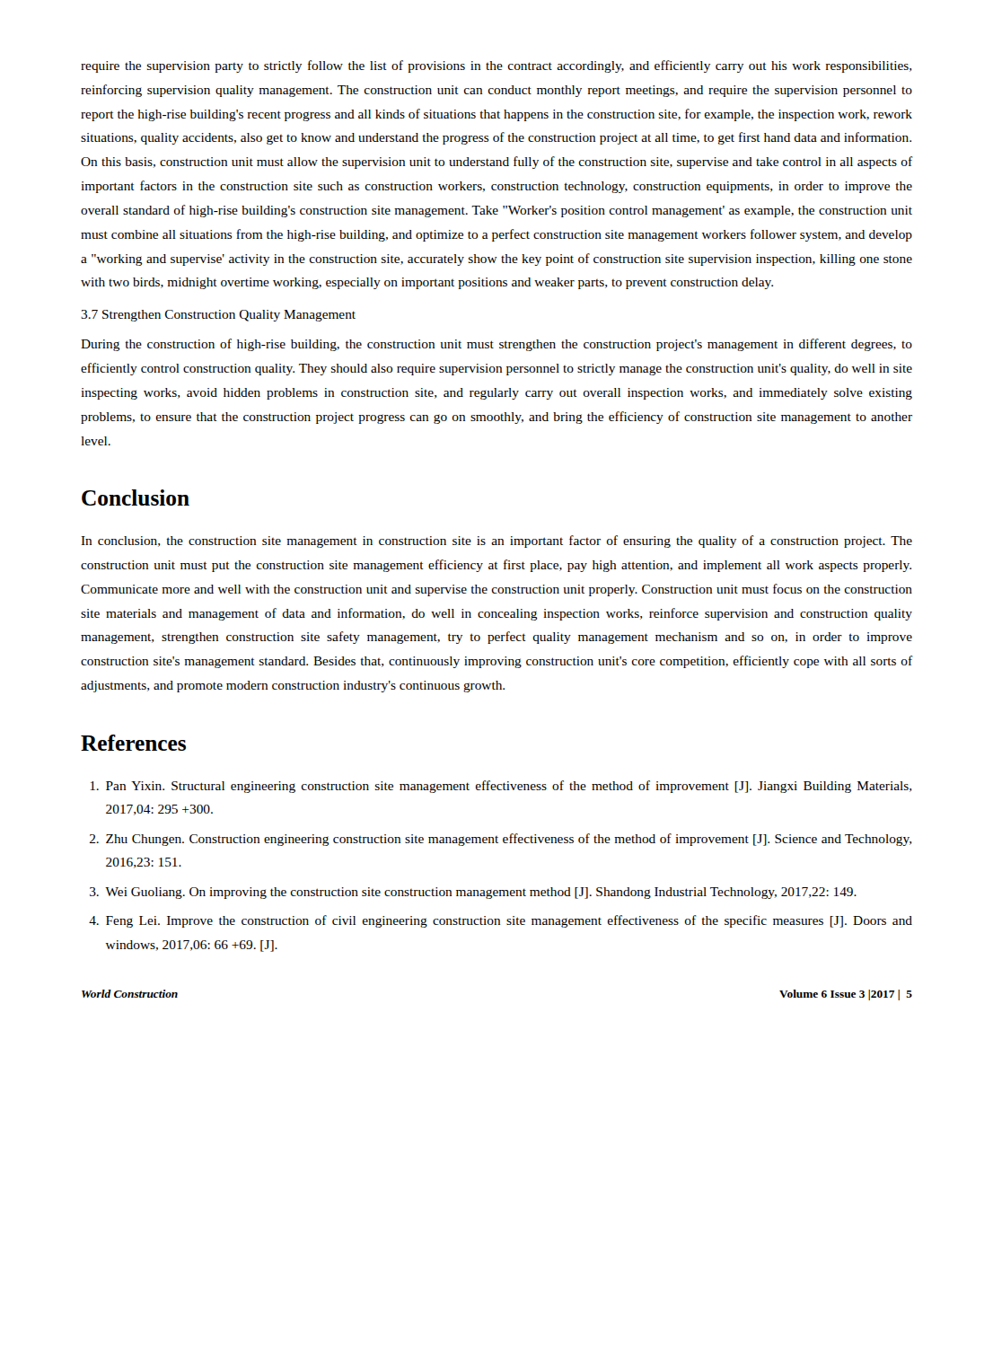require the supervision party to strictly follow the list of provisions in the contract accordingly, and efficiently carry out his work responsibilities, reinforcing supervision quality management. The construction unit can conduct monthly report meetings, and require the supervision personnel to report the high-rise building's recent progress and all kinds of situations that happens in the construction site, for example, the inspection work, rework situations, quality accidents, also get to know and understand the progress of the construction project at all time, to get first hand data and information. On this basis, construction unit must allow the supervision unit to understand fully of the construction site, supervise and take control in all aspects of important factors in the construction site such as construction workers, construction technology, construction equipments, in order to improve the overall standard of high-rise building's construction site management. Take "Worker's position control management' as example, the construction unit must combine all situations from the high-rise building, and optimize to a perfect construction site management workers follower system, and develop a "working and supervise' activity in the construction site, accurately show the key point of construction site supervision inspection, killing one stone with two birds, midnight overtime working, especially on important positions and weaker parts, to prevent construction delay.
3.7 Strengthen Construction Quality Management
During the construction of high-rise building, the construction unit must strengthen the construction project's management in different degrees, to efficiently control construction quality. They should also require supervision personnel to strictly manage the construction unit's quality, do well in site inspecting works, avoid hidden problems in construction site, and regularly carry out overall inspection works, and immediately solve existing problems, to ensure that the construction project progress can go on smoothly, and bring the efficiency of construction site management to another level.
Conclusion
In conclusion, the construction site management in construction site is an important factor of ensuring the quality of a construction project. The construction unit must put the construction site management efficiency at first place, pay high attention, and implement all work aspects properly. Communicate more and well with the construction unit and supervise the construction unit properly. Construction unit must focus on the construction site materials and management of data and information, do well in concealing inspection works, reinforce supervision and construction quality management, strengthen construction site safety management, try to perfect quality management mechanism and so on, in order to improve construction site's management standard. Besides that, continuously improving construction unit's core competition, efficiently cope with all sorts of adjustments, and promote modern construction industry's continuous growth.
References
Pan Yixin. Structural engineering construction site management effectiveness of the method of improvement [J]. Jiangxi Building Materials, 2017,04: 295 +300.
Zhu Chungen. Construction engineering construction site management effectiveness of the method of improvement [J]. Science and Technology, 2016,23: 151.
Wei Guoliang. On improving the construction site construction management method [J]. Shandong Industrial Technology, 2017,22: 149.
Feng Lei. Improve the construction of civil engineering construction site management effectiveness of the specific measures [J]. Doors and windows, 2017,06: 66 +69. [J].
World Construction
Volume 6 Issue 3 |2017 | 5